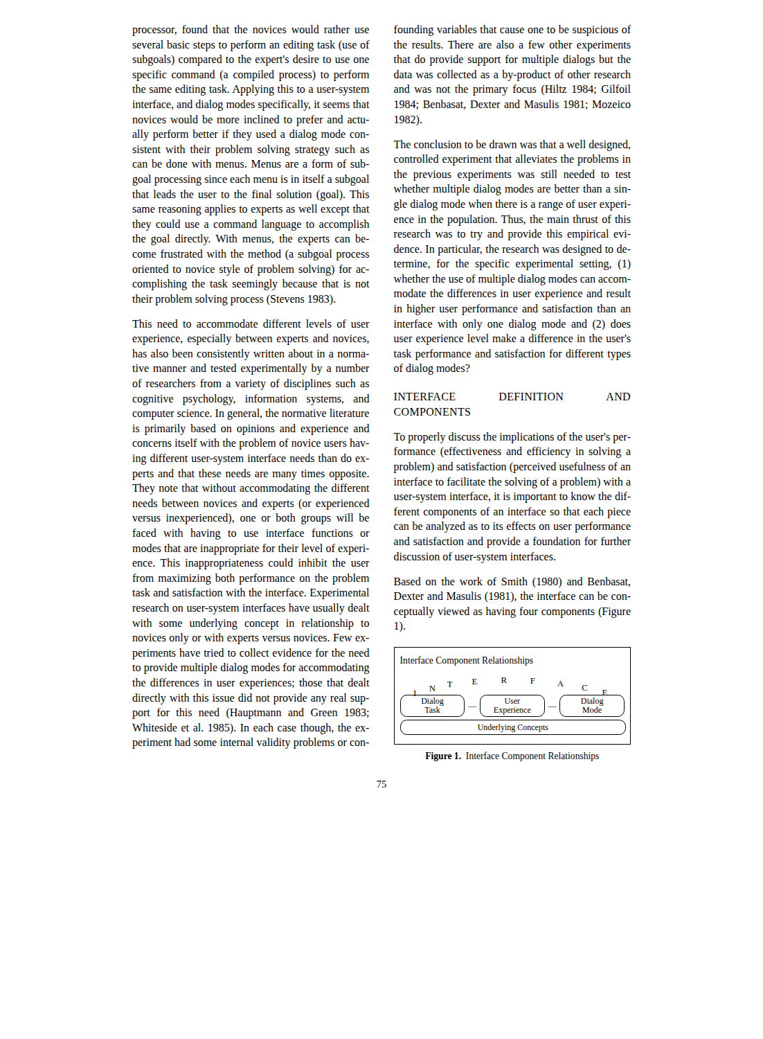processor, found that the novices would rather use several basic steps to perform an editing task (use of subgoals) compared to the expert's desire to use one specific command (a compiled process) to perform the same editing task. Applying this to a user-system interface, and dialog modes specifically, it seems that novices would be more inclined to prefer and actually perform better if they used a dialog mode consistent with their problem solving strategy such as can be done with menus. Menus are a form of subgoal processing since each menu is in itself a subgoal that leads the user to the final solution (goal). This same reasoning applies to experts as well except that they could use a command language to accomplish the goal directly. With menus, the experts can become frustrated with the method (a subgoal process oriented to novice style of problem solving) for accomplishing the task seemingly because that is not their problem solving process (Stevens 1983).
This need to accommodate different levels of user experience, especially between experts and novices, has also been consistently written about in a normative manner and tested experimentally by a number of researchers from a variety of disciplines such as cognitive psychology, information systems, and computer science. In general, the normative literature is primarily based on opinions and experience and concerns itself with the problem of novice users having different user-system interface needs than do experts and that these needs are many times opposite. They note that without accommodating the different needs between novices and experts (or experienced versus inexperienced), one or both groups will be faced with having to use interface functions or modes that are inappropriate for their level of experience. This inappropriateness could inhibit the user from maximizing both performance on the problem task and satisfaction with the interface. Experimental research on user-system interfaces have usually dealt with some underlying concept in relationship to novices only or with experts versus novices. Few experiments have tried to collect evidence for the need to provide multiple dialog modes for accommodating the differences in user experiences; those that dealt directly with this issue did not provide any real support for this need (Hauptmann and Green 1983; Whiteside et al. 1985). In each case though, the experiment had some internal validity problems or confounding variables that cause one to be suspicious of the results. There are also a few other experiments that do provide support for multiple dialogs but the data was collected as a by-product of other research and was not the primary focus (Hiltz 1984; Gilfoil 1984; Benbasat, Dexter and Masulis 1981; Mozeico 1982).
The conclusion to be drawn was that a well designed, controlled experiment that alleviates the problems in the previous experiments was still needed to test whether multiple dialog modes are better than a single dialog mode when there is a range of user experience in the population. Thus, the main thrust of this research was to try and provide this empirical evidence. In particular, the research was designed to determine, for the specific experimental setting, (1) whether the use of multiple dialog modes can accommodate the differences in user experience and result in higher user performance and satisfaction than an interface with only one dialog mode and (2) does user experience level make a difference in the user's task performance and satisfaction for different types of dialog modes?
Interface Definition and Components
To properly discuss the implications of the user's performance (effectiveness and efficiency in solving a problem) and satisfaction (perceived usefulness of an interface to facilitate the solving of a problem) with a user-system interface, it is important to know the different components of an interface so that each piece can be analyzed as to its effects on user performance and satisfaction and provide a foundation for further discussion of user-system interfaces.
Based on the work of Smith (1980) and Benbasat, Dexter and Masulis (1981), the interface can be conceptually viewed as having four components (Figure 1).
Interface Component Relationships
I N T E R F A C E
Dialog
Task
—
User
Experience
—
Dialog
Mode
Underlying Concepts
Figure 1. Interface Component Relationships
75